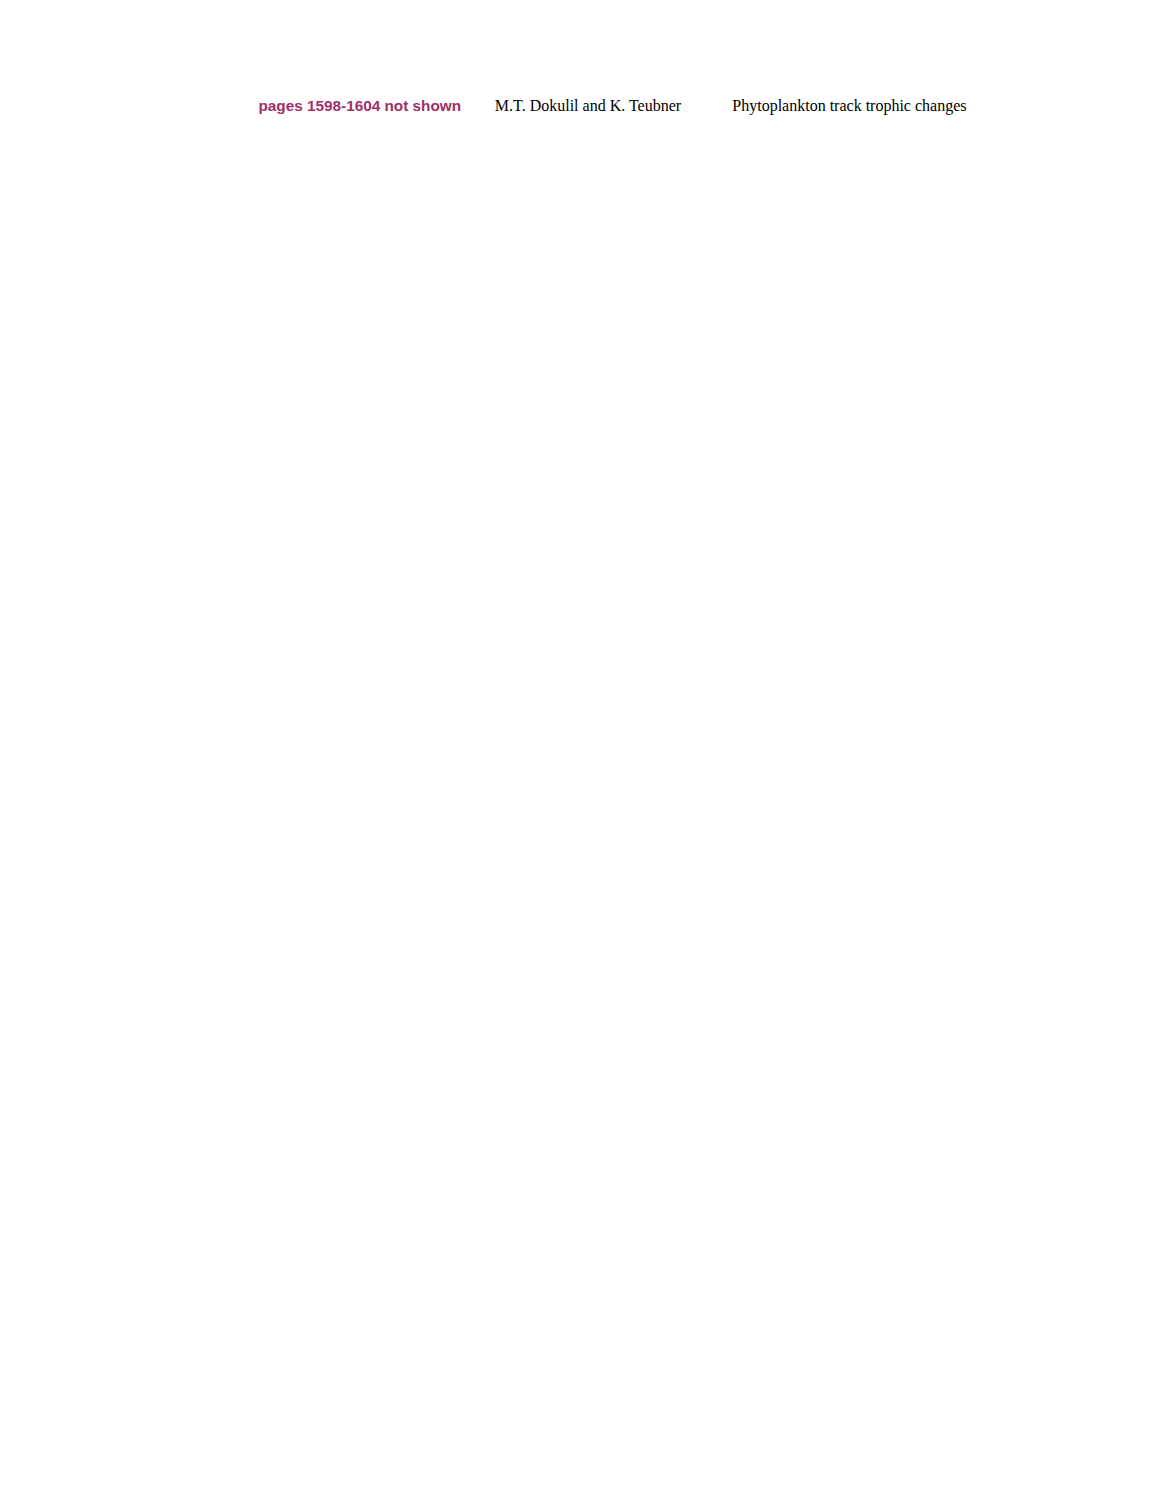pages 1598-1604 not shown M.T. Dokulil and K. Teubner Phytoplankton track trophic changes